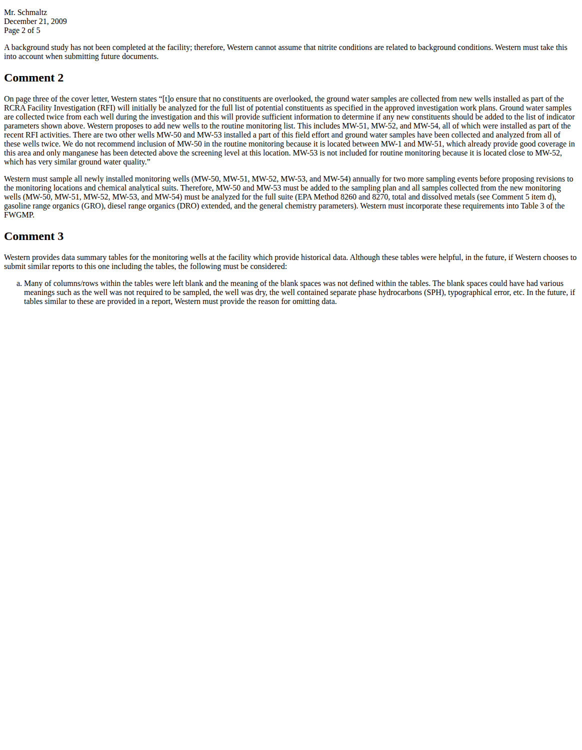Mr. Schmaltz
December 21, 2009
Page 2 of 5
A background study has not been completed at the facility; therefore, Western cannot assume that nitrite conditions are related to background conditions. Western must take this into account when submitting future documents.
Comment 2
On page three of the cover letter, Western states “[t]o ensure that no constituents are overlooked, the ground water samples are collected from new wells installed as part of the RCRA Facility Investigation (RFI) will initially be analyzed for the full list of potential constituents as specified in the approved investigation work plans. Ground water samples are collected twice from each well during the investigation and this will provide sufficient information to determine if any new constituents should be added to the list of indicator parameters shown above. Western proposes to add new wells to the routine monitoring list. This includes MW-51, MW-52, and MW-54, all of which were installed as part of the recent RFI activities. There are two other wells MW-50 and MW-53 installed a part of this field effort and ground water samples have been collected and analyzed from all of these wells twice. We do not recommend inclusion of MW-50 in the routine monitoring because it is located between MW-1 and MW-51, which already provide good coverage in this area and only manganese has been detected above the screening level at this location. MW-53 is not included for routine monitoring because it is located close to MW-52, which has very similar ground water quality.”
Western must sample all newly installed monitoring wells (MW-50, MW-51, MW-52, MW-53, and MW-54) annually for two more sampling events before proposing revisions to the monitoring locations and chemical analytical suits. Therefore, MW-50 and MW-53 must be added to the sampling plan and all samples collected from the new monitoring wells (MW-50, MW-51, MW-52, MW-53, and MW-54) must be analyzed for the full suite (EPA Method 8260 and 8270, total and dissolved metals (see Comment 5 item d), gasoline range organics (GRO), diesel range organics (DRO) extended, and the general chemistry parameters). Western must incorporate these requirements into Table 3 of the FWGMP.
Comment 3
Western provides data summary tables for the monitoring wells at the facility which provide historical data. Although these tables were helpful, in the future, if Western chooses to submit similar reports to this one including the tables, the following must be considered:
Many of columns/rows within the tables were left blank and the meaning of the blank spaces was not defined within the tables. The blank spaces could have had various meanings such as the well was not required to be sampled, the well was dry, the well contained separate phase hydrocarbons (SPH), typographical error, etc. In the future, if tables similar to these are provided in a report, Western must provide the reason for omitting data.